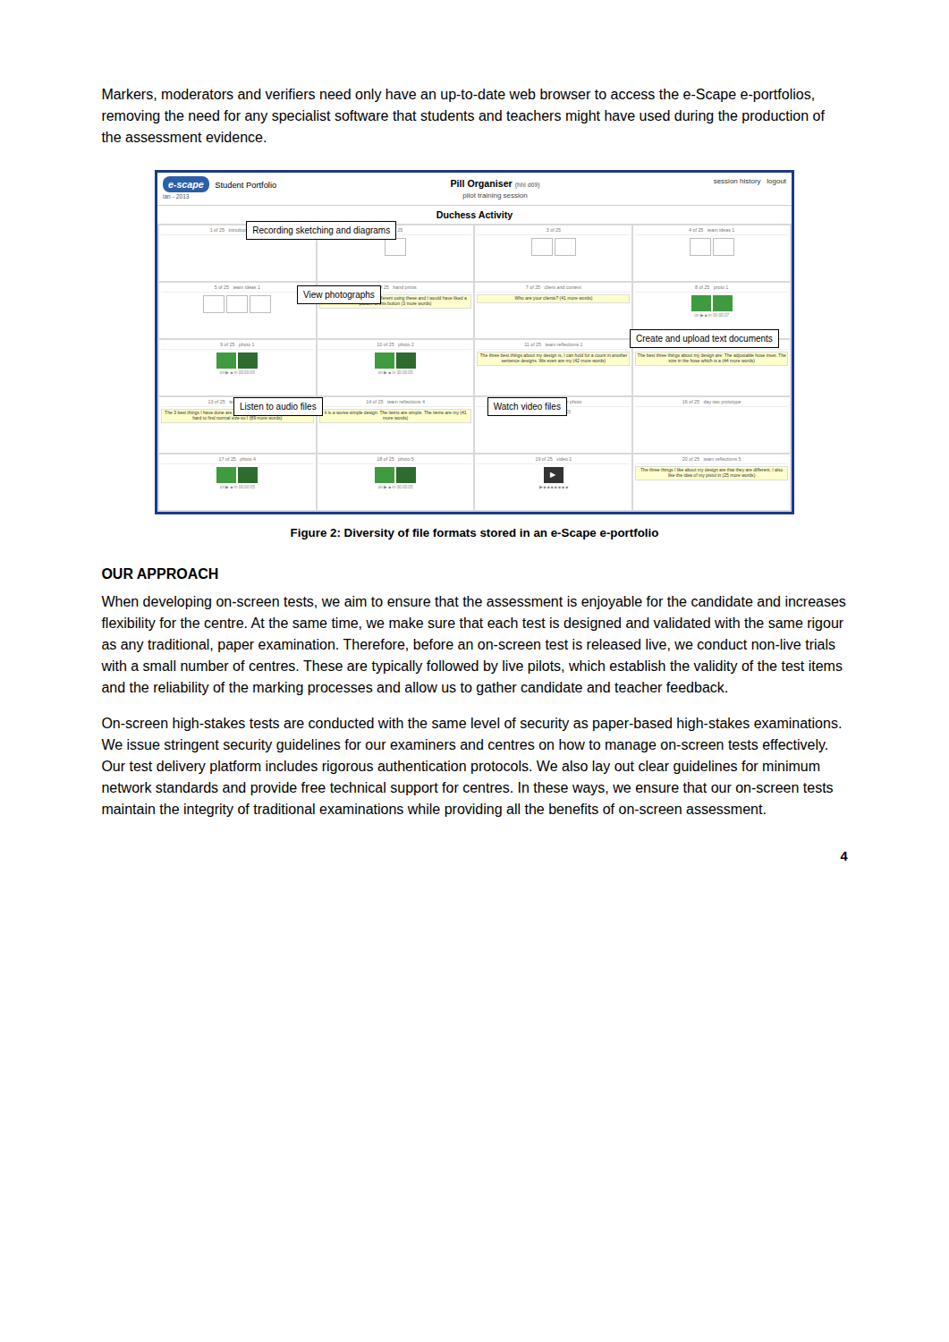Markers, moderators and verifiers need only have an up-to-date web browser to access the e-Scape e-portfolios, removing the need for any specialist software that students and teachers might have used during the production of the assessment evidence.
e-scape Student Portfolio
ian - 2013
Pill Organiser (hhl d09)
pilot training session
session history logout
Duchess Activity
1 of 25 introduce context
2 of 25
3 of 25
4 of 25 team ideas 1
5 of 25 team ideas 1
6 of 25 hand prints
I would do my main ideas different using these and I would have liked a picture of this button (3 more words)
7 of 25 client and context
Who are your clients? (41 more words)
8 of 25 proto 1
on ▶ ■ in 00:00:07
9 of 25 photo 1
on ▶ ■ in 00:00:05
10 of 25 photo 2
on ▶ ■ in 00:00:05
11 of 25 team reflections 1
The three best things about my design is, I can hold for a count in another sentence designs. We even are my (42 more words)
12 of 25 team reflections 2
The best three things about my design are: The adjustable hose inset. The size in the hose which is a (44 more words)
13 of 25 team reflections 3
The 3 best things I have done are a first one of the number of big but it is hard to find normal size so I (89 more words)
14 of 25 team reflections 4
It is a worse simple design. The items are simple. The items are my (41 more words)
15 of 25 inspiration photo
on ▶ ■ in 00:00:05
16 of 25 day two prototype
17 of 25 photo 4
on ▶ ■ in 00:00:05
18 of 25 photo 5
on ▶ ■ in 00:00:05
19 of 25 video 1
▶ ■ ■ ■ ■ ■ ■ ■
20 of 25 team reflections 5
The three things I like about my design are that they are different. I also like the idea of my pistol in (25 more words)
Recording sketching and diagrams
View photographs
Create and upload text documents
Listen to audio files
Watch video files
Figure 2: Diversity of file formats stored in an e-Scape e-portfolio
OUR APPROACH
When developing on-screen tests, we aim to ensure that the assessment is enjoyable for the candidate and increases flexibility for the centre. At the same time, we make sure that each test is designed and validated with the same rigour as any traditional, paper examination. Therefore, before an on-screen test is released live, we conduct non-live trials with a small number of centres. These are typically followed by live pilots, which establish the validity of the test items and the reliability of the marking processes and allow us to gather candidate and teacher feedback.
On-screen high-stakes tests are conducted with the same level of security as paper-based high-stakes examinations. We issue stringent security guidelines for our examiners and centres on how to manage on-screen tests effectively. Our test delivery platform includes rigorous authentication protocols. We also lay out clear guidelines for minimum network standards and provide free technical support for centres. In these ways, we ensure that our on-screen tests maintain the integrity of traditional examinations while providing all the benefits of on-screen assessment.
4